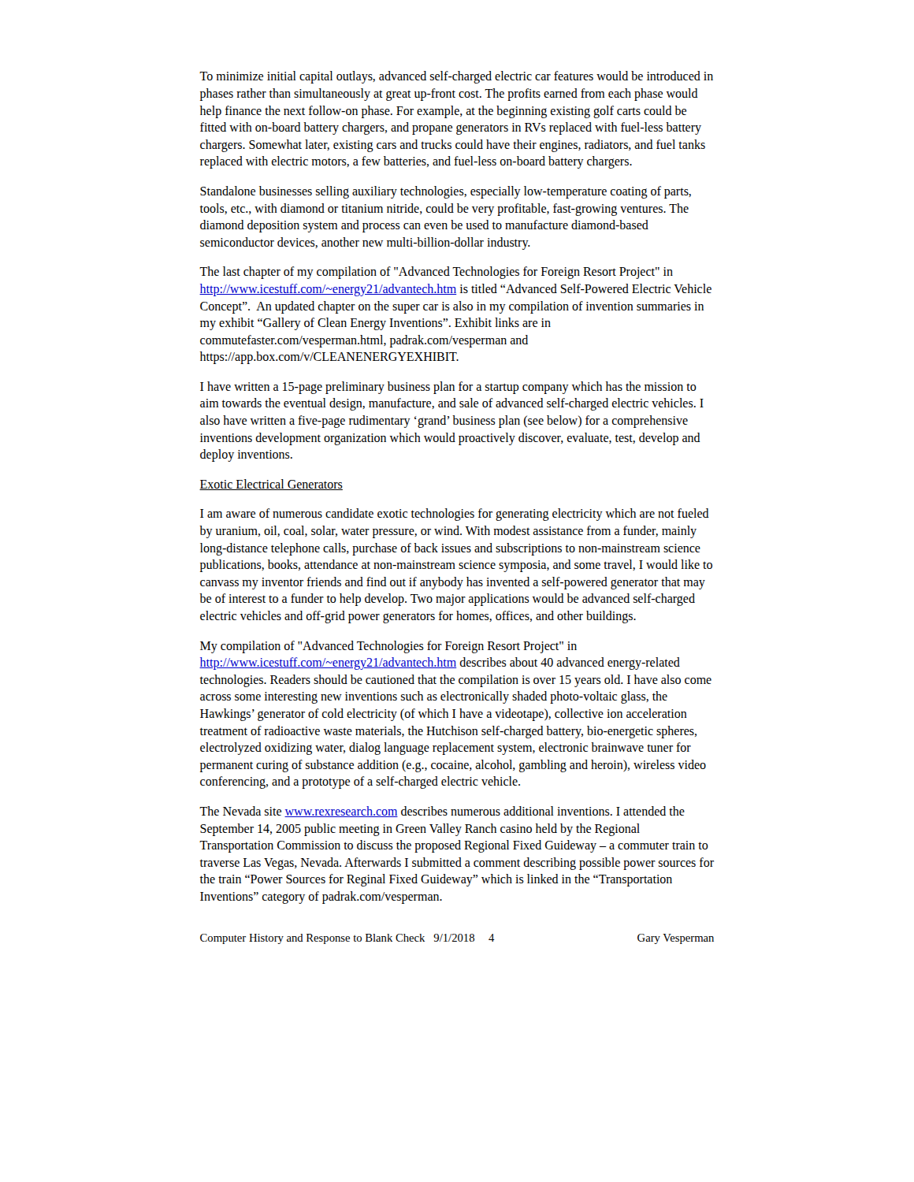To minimize initial capital outlays, advanced self-charged electric car features would be introduced in phases rather than simultaneously at great up-front cost. The profits earned from each phase would help finance the next follow-on phase. For example, at the beginning existing golf carts could be fitted with on-board battery chargers, and propane generators in RVs replaced with fuel-less battery chargers. Somewhat later, existing cars and trucks could have their engines, radiators, and fuel tanks replaced with electric motors, a few batteries, and fuel-less on-board battery chargers.
Standalone businesses selling auxiliary technologies, especially low-temperature coating of parts, tools, etc., with diamond or titanium nitride, could be very profitable, fast-growing ventures. The diamond deposition system and process can even be used to manufacture diamond-based semiconductor devices, another new multi-billion-dollar industry.
The last chapter of my compilation of "Advanced Technologies for Foreign Resort Project" in http://www.icestuff.com/~energy21/advantech.htm is titled “Advanced Self-Powered Electric Vehicle Concept”. An updated chapter on the super car is also in my compilation of invention summaries in my exhibit “Gallery of Clean Energy Inventions”. Exhibit links are in commutefaster.com/vesperman.html, padrak.com/vesperman and https://app.box.com/v/CLEANENERGYEXHIBIT.
I have written a 15-page preliminary business plan for a startup company which has the mission to aim towards the eventual design, manufacture, and sale of advanced self-charged electric vehicles. I also have written a five-page rudimentary ‘grand’ business plan (see below) for a comprehensive inventions development organization which would proactively discover, evaluate, test, develop and deploy inventions.
Exotic Electrical Generators
I am aware of numerous candidate exotic technologies for generating electricity which are not fueled by uranium, oil, coal, solar, water pressure, or wind. With modest assistance from a funder, mainly long-distance telephone calls, purchase of back issues and subscriptions to non-mainstream science publications, books, attendance at non-mainstream science symposia, and some travel, I would like to canvass my inventor friends and find out if anybody has invented a self-powered generator that may be of interest to a funder to help develop. Two major applications would be advanced self-charged electric vehicles and off-grid power generators for homes, offices, and other buildings.
My compilation of "Advanced Technologies for Foreign Resort Project" in http://www.icestuff.com/~energy21/advantech.htm describes about 40 advanced energy-related technologies. Readers should be cautioned that the compilation is over 15 years old. I have also come across some interesting new inventions such as electronically shaded photo-voltaic glass, the Hawkings’ generator of cold electricity (of which I have a videotape), collective ion acceleration treatment of radioactive waste materials, the Hutchison self-charged battery, bio-energetic spheres, electrolyzed oxidizing water, dialog language replacement system, electronic brainwave tuner for permanent curing of substance addition (e.g., cocaine, alcohol, gambling and heroin), wireless video conferencing, and a prototype of a self-charged electric vehicle.
The Nevada site www.rexresearch.com describes numerous additional inventions. I attended the September 14, 2005 public meeting in Green Valley Ranch casino held by the Regional Transportation Commission to discuss the proposed Regional Fixed Guideway – a commuter train to traverse Las Vegas, Nevada. Afterwards I submitted a comment describing possible power sources for the train “Power Sources for Reginal Fixed Guideway” which is linked in the “Transportation Inventions” category of padrak.com/vesperman.
Computer History and Response to Blank Check 9/1/2018 4 Gary Vesperman